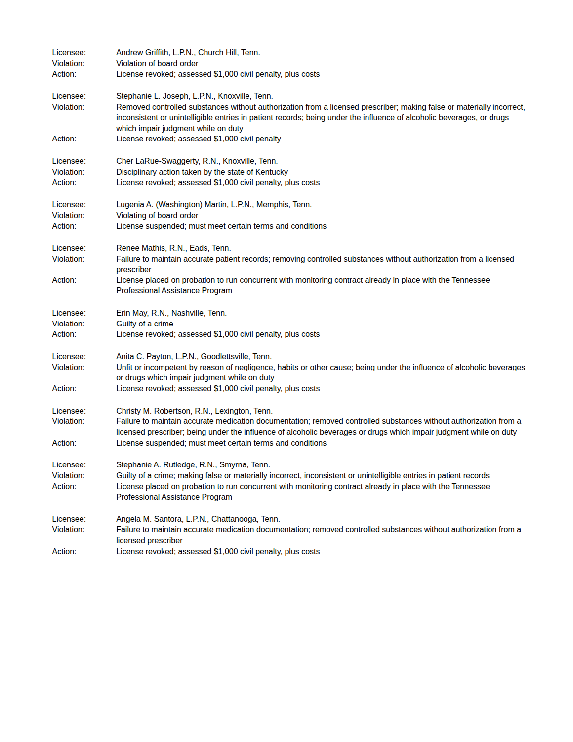| Licensee: | Andrew Griffith, L.P.N., Church Hill, Tenn. |
| Violation: | Violation of board order |
| Action: | License revoked; assessed $1,000 civil penalty, plus costs |
| Licensee: | Stephanie L. Joseph, L.P.N., Knoxville, Tenn. |
| Violation: | Removed controlled substances without authorization from a licensed prescriber; making false or materially incorrect, inconsistent or unintelligible entries in patient records; being under the influence of alcoholic beverages, or drugs which impair judgment while on duty |
| Action: | License revoked; assessed $1,000 civil penalty |
| Licensee: | Cher LaRue-Swaggerty, R.N., Knoxville, Tenn. |
| Violation: | Disciplinary action taken by the state of Kentucky |
| Action: | License revoked; assessed $1,000 civil penalty, plus costs |
| Licensee: | Lugenia A. (Washington) Martin, L.P.N., Memphis, Tenn. |
| Violation: | Violating of board order |
| Action: | License suspended; must meet certain terms and conditions |
| Licensee: | Renee Mathis, R.N., Eads, Tenn. |
| Violation: | Failure to maintain accurate patient records; removing controlled substances without authorization from a licensed prescriber |
| Action: | License placed on probation to run concurrent with monitoring contract already in place with the Tennessee Professional Assistance Program |
| Licensee: | Erin May, R.N., Nashville, Tenn. |
| Violation: | Guilty of a crime |
| Action: | License revoked; assessed $1,000 civil penalty, plus costs |
| Licensee: | Anita C. Payton, L.P.N., Goodlettsville, Tenn. |
| Violation: | Unfit or incompetent by reason of negligence, habits or other cause; being under the influence of alcoholic beverages or drugs which impair judgment while on duty |
| Action: | License revoked; assessed $1,000 civil penalty, plus costs |
| Licensee: | Christy M. Robertson, R.N., Lexington, Tenn. |
| Violation: | Failure to maintain accurate medication documentation; removed controlled substances without authorization from a licensed prescriber; being under the influence of alcoholic beverages or drugs which impair judgment while on duty |
| Action: | License suspended; must meet certain terms and conditions |
| Licensee: | Stephanie A. Rutledge, R.N., Smyrna, Tenn. |
| Violation: | Guilty of a crime; making false or materially incorrect, inconsistent or unintelligible entries in patient records |
| Action: | License placed on probation to run concurrent with monitoring contract already in place with the Tennessee Professional Assistance Program |
| Licensee: | Angela M. Santora, L.P.N., Chattanooga, Tenn. |
| Violation: | Failure to maintain accurate medication documentation; removed controlled substances without authorization from a licensed prescriber |
| Action: | License revoked; assessed $1,000 civil penalty, plus costs |